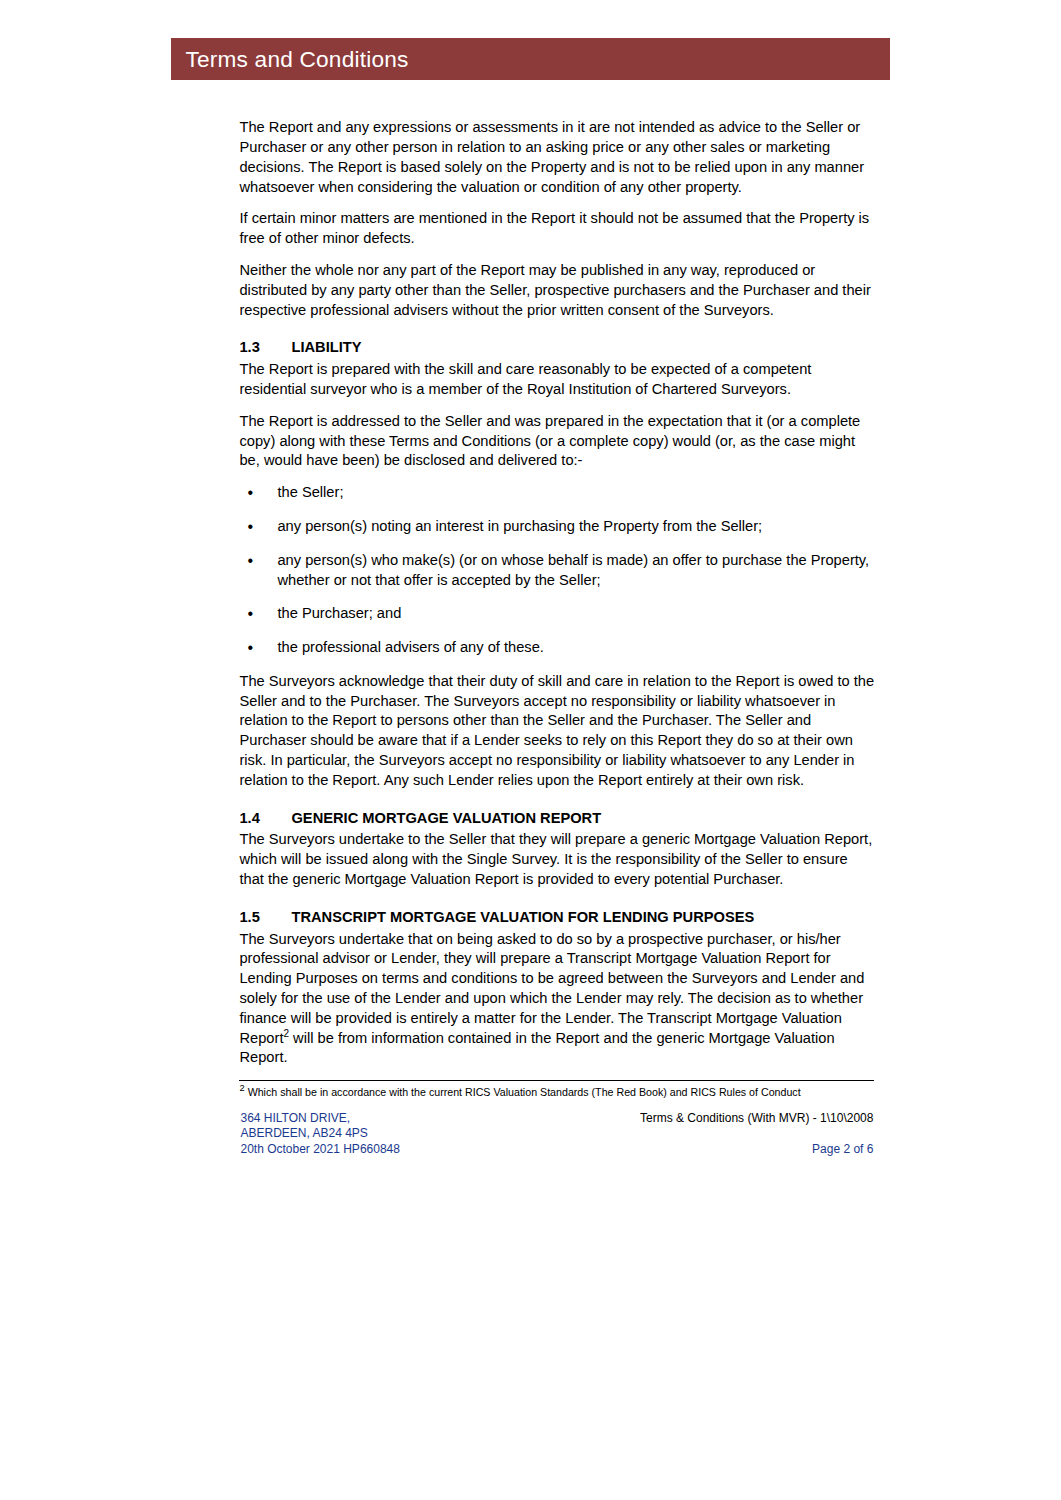Terms and Conditions
The Report and any expressions or assessments in it are not intended as advice to the Seller or Purchaser or any other person in relation to an asking price or any other sales or marketing decisions. The Report is based solely on the Property and is not to be relied upon in any manner whatsoever when considering the valuation or condition of any other property.
If certain minor matters are mentioned in the Report it should not be assumed that the Property is free of other minor defects.
Neither the whole nor any part of the Report may be published in any way, reproduced or distributed by any party other than the Seller, prospective purchasers and the Purchaser and their respective professional advisers without the prior written consent of the Surveyors.
1.3
Liability
The Report is prepared with the skill and care reasonably to be expected of a competent residential surveyor who is a member of the Royal Institution of Chartered Surveyors.
The Report is addressed to the Seller and was prepared in the expectation that it (or a complete copy) along with these Terms and Conditions (or a complete copy) would (or, as the case might be, would have been) be disclosed and delivered to:-
the Seller;
any person(s) noting an interest in purchasing the Property from the Seller;
any person(s) who make(s) (or on whose behalf is made) an offer to purchase the Property, whether or not that offer is accepted by the Seller;
the Purchaser; and
the professional advisers of any of these.
The Surveyors acknowledge that their duty of skill and care in relation to the Report is owed to the Seller and to the Purchaser. The Surveyors accept no responsibility or liability whatsoever in relation to the Report to persons other than the Seller and the Purchaser. The Seller and Purchaser should be aware that if a Lender seeks to rely on this Report they do so at their own risk. In particular, the Surveyors accept no responsibility or liability whatsoever to any Lender in relation to the Report. Any such Lender relies upon the Report entirely at their own risk.
1.4
Generic Mortgage Valuation Report
The Surveyors undertake to the Seller that they will prepare a generic Mortgage Valuation Report, which will be issued along with the Single Survey. It is the responsibility of the Seller to ensure that the generic Mortgage Valuation Report is provided to every potential Purchaser.
1.5
Transcript Mortgage Valuation for Lending Purposes
The Surveyors undertake that on being asked to do so by a prospective purchaser, or his/her professional advisor or Lender, they will prepare a Transcript Mortgage Valuation Report for Lending Purposes on terms and conditions to be agreed between the Surveyors and Lender and solely for the use of the Lender and upon which the Lender may rely. The decision as to whether finance will be provided is entirely a matter for the Lender. The Transcript Mortgage Valuation Report2 will be from information contained in the Report and the generic Mortgage Valuation Report.
2 Which shall be in accordance with the current RICS Valuation Standards (The Red Book) and RICS Rules of Conduct
| 364 HILTON DRIVE, ABERDEEN, AB24 4PS 20th October 2021 HP660848 | Terms & Conditions (With MVR) - 1\10\2008 Page 2 of 6 |